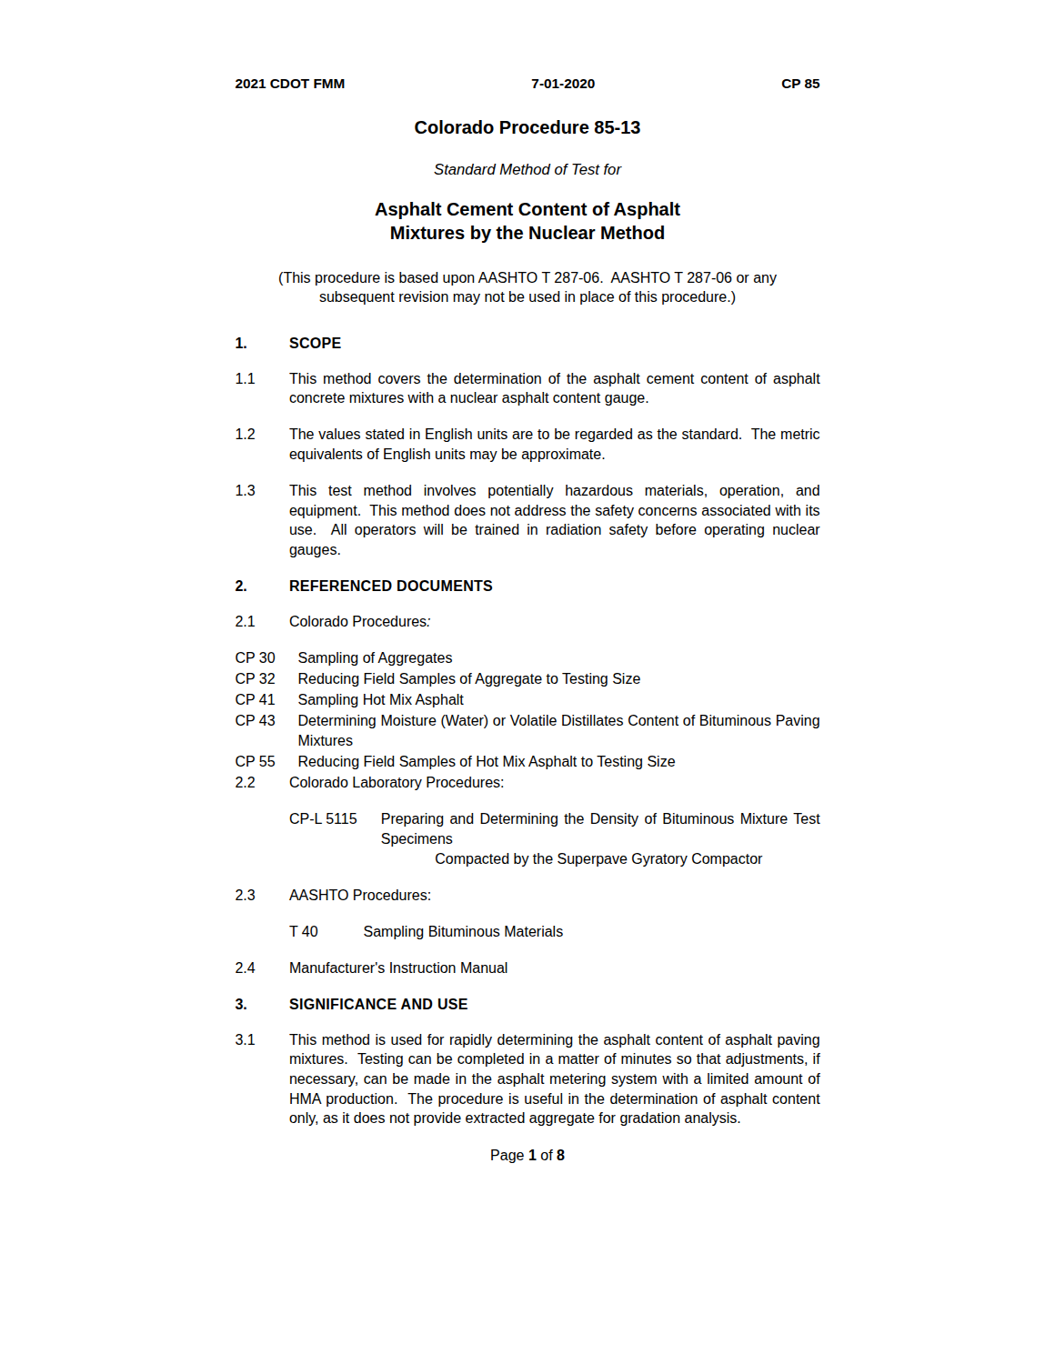2021 CDOT FMM
7-01-2020
CP 85
Colorado Procedure 85-13
Standard Method of Test for
Asphalt Cement Content of Asphalt
Mixtures by the Nuclear Method
(This procedure is based upon AASHTO T 287-06. AASHTO T 287-06 or any subsequent revision may not be used in place of this procedure.)
1.
SCOPE
1.1
This method covers the determination of the asphalt cement content of asphalt concrete mixtures with a nuclear asphalt content gauge.
1.2
The values stated in English units are to be regarded as the standard. The metric equivalents of English units may be approximate.
1.3
This test method involves potentially hazardous materials, operation, and equipment. This method does not address the safety concerns associated with its use. All operators will be trained in radiation safety before operating nuclear gauges.
2.
REFERENCED DOCUMENTS
2.1
Colorado Procedures:
CP 30
Sampling of Aggregates
CP 32
Reducing Field Samples of Aggregate to Testing Size
CP 41
Sampling Hot Mix Asphalt
CP 43
Determining Moisture (Water) or Volatile Distillates Content of Bituminous Paving Mixtures
CP 55
Reducing Field Samples of Hot Mix Asphalt to Testing Size
2.2
Colorado Laboratory Procedures:
CP-L 5115
Preparing and Determining the Density of Bituminous Mixture Test Specimens Compacted by the Superpave Gyratory Compactor
2.3
AASHTO Procedures:
T 40
Sampling Bituminous Materials
2.4
Manufacturer's Instruction Manual
3.
SIGNIFICANCE AND USE
3.1
This method is used for rapidly determining the asphalt content of asphalt paving mixtures. Testing can be completed in a matter of minutes so that adjustments, if necessary, can be made in the asphalt metering system with a limited amount of HMA production. The procedure is useful in the determination of asphalt content only, as it does not provide extracted aggregate for gradation analysis.
Page 1 of 8